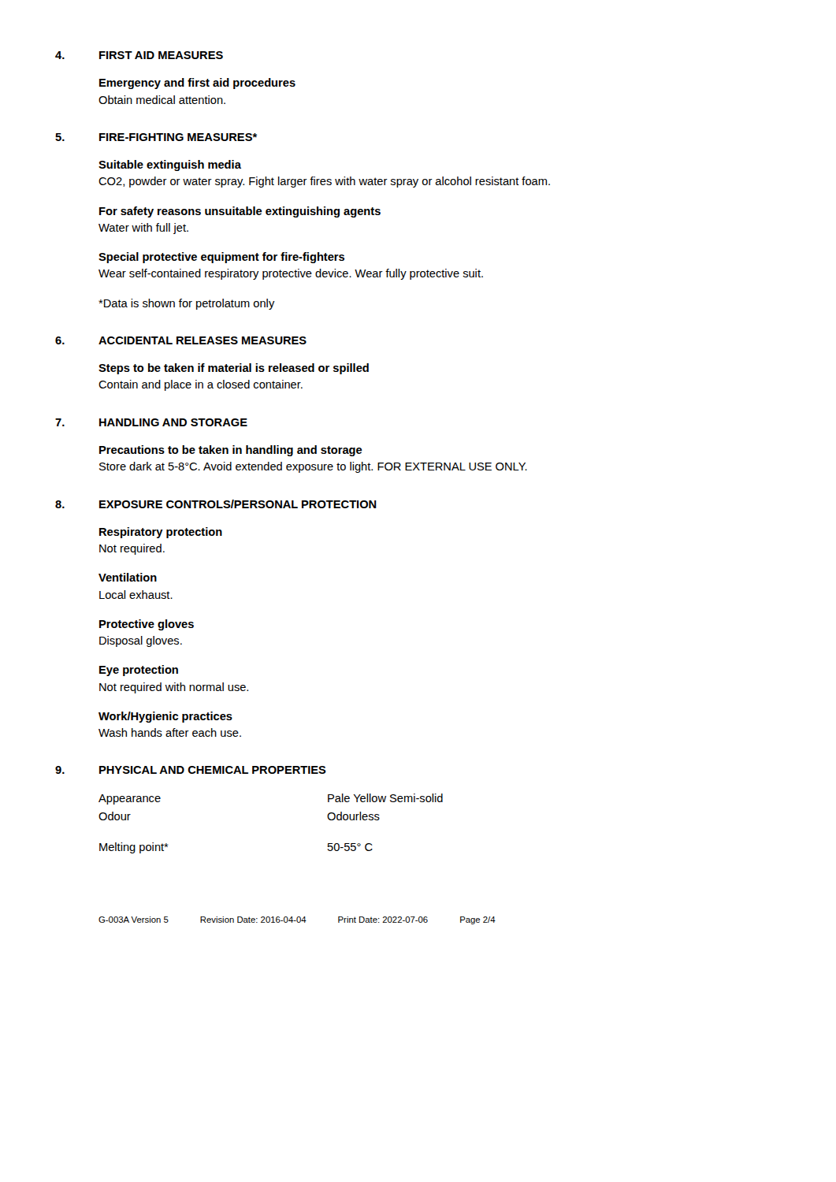4. FIRST AID MEASURES
Emergency and first aid procedures
Obtain medical attention.
5. FIRE-FIGHTING MEASURES*
Suitable extinguish media
CO2, powder or water spray. Fight larger fires with water spray or alcohol resistant foam.
For safety reasons unsuitable extinguishing agents
Water with full jet.
Special protective equipment for fire-fighters
Wear self-contained respiratory protective device. Wear fully protective suit.
*Data is shown for petrolatum only
6. ACCIDENTAL RELEASES MEASURES
Steps to be taken if material is released or spilled
Contain and place in a closed container.
7. HANDLING AND STORAGE
Precautions to be taken in handling and storage
Store dark at 5-8°C. Avoid extended exposure to light. FOR EXTERNAL USE ONLY.
8. EXPOSURE CONTROLS/PERSONAL PROTECTION
Respiratory protection
Not required.
Ventilation
Local exhaust.
Protective gloves
Disposal gloves.
Eye protection
Not required with normal use.
Work/Hygienic practices
Wash hands after each use.
9. PHYSICAL AND CHEMICAL PROPERTIES
| Appearance | Pale Yellow Semi-solid |
| Odour | Odourless |
| Melting point* | 50-55° C |
G-003A Version 5 Revision Date: 2016-04-04 Print Date: 2022-07-06 Page 2/4